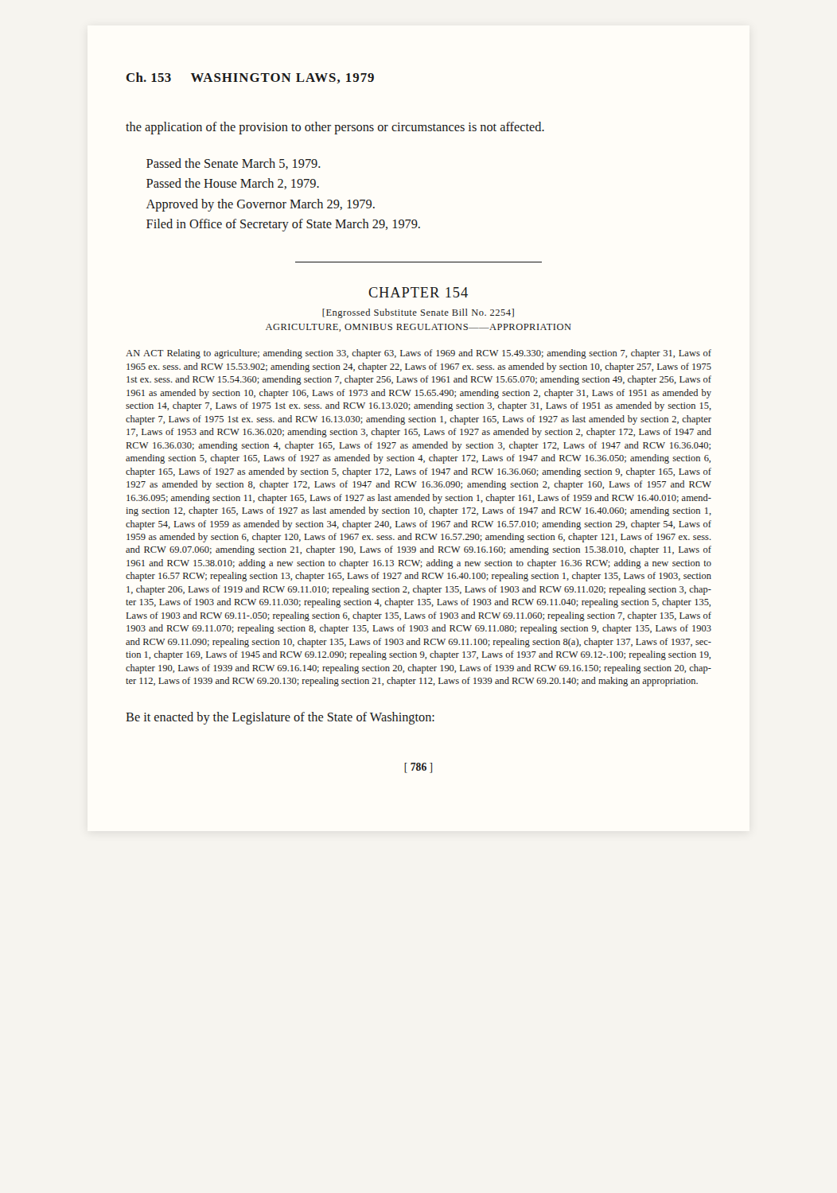Ch. 153 WASHINGTON LAWS, 1979
the application of the provision to other persons or circumstances is not affected.
Passed the Senate March 5, 1979.
Passed the House March 2, 1979.
Approved by the Governor March 29, 1979.
Filed in Office of Secretary of State March 29, 1979.
CHAPTER 154
[Engrossed Substitute Senate Bill No. 2254]
AGRICULTURE, OMNIBUS REGULATIONS——APPROPRIATION
AN ACT Relating to agriculture; amending section 33, chapter 63, Laws of 1969 and RCW 15.49.330; amending section 7, chapter 31, Laws of 1965 ex. sess. and RCW 15.53.902; amending section 24, chapter 22, Laws of 1967 ex. sess. as amended by section 10, chapter 257, Laws of 1975 1st ex. sess. and RCW 15.54.360; amending section 7, chapter 256, Laws of 1961 and RCW 15.65.070; amending section 49, chapter 256, Laws of 1961 as amended by section 10, chapter 106, Laws of 1973 and RCW 15.65.490; amending section 2, chapter 31, Laws of 1951 as amended by section 14, chapter 7, Laws of 1975 1st ex. sess. and RCW 16.13.020; amending section 3, chapter 31, Laws of 1951 as amended by section 15, chapter 7, Laws of 1975 1st ex. sess. and RCW 16.13.030; amending section 1, chapter 165, Laws of 1927 as last amended by section 2, chapter 17, Laws of 1953 and RCW 16.36.020; amending section 3, chapter 165, Laws of 1927 as amended by section 2, chapter 172, Laws of 1947 and RCW 16.36.030; amending section 4, chapter 165, Laws of 1927 as amended by section 3, chapter 172, Laws of 1947 and RCW 16.36.040; amending section 5, chapter 165, Laws of 1927 as amended by section 4, chapter 172, Laws of 1947 and RCW 16.36.050; amending section 6, chapter 165, Laws of 1927 as amended by section 5, chapter 172, Laws of 1947 and RCW 16.36.060; amending section 9, chapter 165, Laws of 1927 as amended by section 8, chapter 172, Laws of 1947 and RCW 16.36.090; amending section 2, chapter 160, Laws of 1957 and RCW 16.36.095; amending section 11, chapter 165, Laws of 1927 as last amended by section 1, chapter 161, Laws of 1959 and RCW 16.40.010; amending section 12, chapter 165, Laws of 1927 as last amended by section 10, chapter 172, Laws of 1947 and RCW 16.40.060; amending section 1, chapter 54, Laws of 1959 as amended by section 34, chapter 240, Laws of 1967 and RCW 16.57.010; amending section 29, chapter 54, Laws of 1959 as amended by section 6, chapter 120, Laws of 1967 ex. sess. and RCW 16.57.290; amending section 6, chapter 121, Laws of 1967 ex. sess. and RCW 69.07.060; amending section 21, chapter 190, Laws of 1939 and RCW 69.16.160; amending section 15.38.010, chapter 11, Laws of 1961 and RCW 15.38.010; adding a new section to chapter 16.13 RCW; adding a new section to chapter 16.36 RCW; adding a new section to chapter 16.57 RCW; repealing section 13, chapter 165, Laws of 1927 and RCW 16.40.100; repealing section 1, chapter 135, Laws of 1903, section 1, chapter 206, Laws of 1919 and RCW 69.11.010; repealing section 2, chapter 135, Laws of 1903 and RCW 69.11.020; repealing section 3, chapter 135, Laws of 1903 and RCW 69.11.030; repealing section 4, chapter 135, Laws of 1903 and RCW 69.11.040; repealing section 5, chapter 135, Laws of 1903 and RCW 69.11-.050; repealing section 6, chapter 135, Laws of 1903 and RCW 69.11.060; repealing section 7, chapter 135, Laws of 1903 and RCW 69.11.070; repealing section 8, chapter 135, Laws of 1903 and RCW 69.11.080; repealing section 9, chapter 135, Laws of 1903 and RCW 69.11.090; repealing section 10, chapter 135, Laws of 1903 and RCW 69.11.100; repealing section 8(a), chapter 137, Laws of 1937, section 1, chapter 169, Laws of 1945 and RCW 69.12.090; repealing section 9, chapter 137, Laws of 1937 and RCW 69.12-.100; repealing section 19, chapter 190, Laws of 1939 and RCW 69.16.140; repealing section 20, chapter 190, Laws of 1939 and RCW 69.16.150; repealing section 20, chapter 112, Laws of 1939 and RCW 69.20.130; repealing section 21, chapter 112, Laws of 1939 and RCW 69.20.140; and making an appropriation.
Be it enacted by the Legislature of the State of Washington:
[ 786 ]